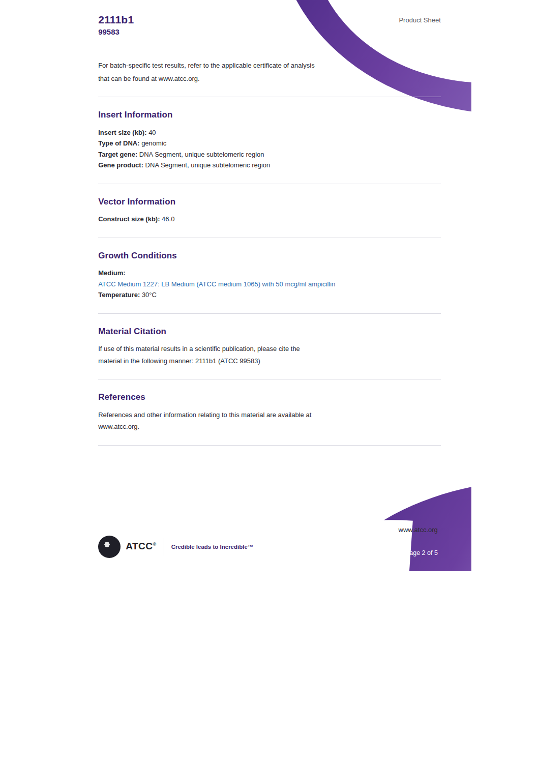2111b1
99583
Product Sheet
For batch-specific test results, refer to the applicable certificate of analysis
that can be found at www.atcc.org.
Insert Information
Insert size (kb): 40
Type of DNA: genomic
Target gene: DNA Segment, unique subtelomeric region
Gene product: DNA Segment, unique subtelomeric region
Vector Information
Construct size (kb): 46.0
Growth Conditions
Medium:
ATCC Medium 1227: LB Medium (ATCC medium 1065) with 50 mcg/ml ampicillin
Temperature: 30°C
Material Citation
If use of this material results in a scientific publication, please cite the
material in the following manner: 2111b1 (ATCC 99583)
References
References and other information relating to this material are available at
www.atcc.org.
ATCC®
Credible leads to Incredible™
www.atcc.org
Page 2 of 5